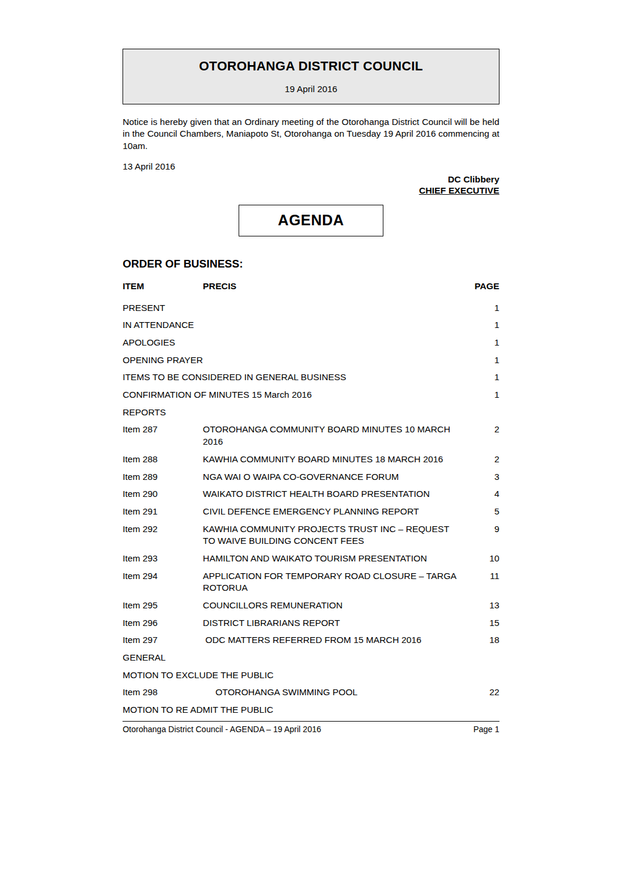OTOROHANGA DISTRICT COUNCIL
19 April 2016
Notice is hereby given that an Ordinary meeting of the Otorohanga District Council will be held in the Council Chambers, Maniapoto St, Otorohanga on Tuesday 19 April 2016 commencing at 10am.
13 April 2016
DC Clibbery
CHIEF EXECUTIVE
AGENDA
ORDER OF BUSINESS:
| ITEM | PRECIS | PAGE |
| PRESENT | | 1 |
| IN ATTENDANCE | | 1 |
| APOLOGIES | | 1 |
| OPENING PRAYER | | 1 |
| ITEMS TO BE CONSIDERED IN GENERAL BUSINESS | 1 |
| CONFIRMATION OF MINUTES 15 March 2016 | 1 |
| REPORTS | | |
| Item 287 | OTOROHANGA COMMUNITY BOARD MINUTES 10 MARCH 2016 | 2 |
| Item 288 | KAWHIA COMMUNITY BOARD MINUTES 18 MARCH 2016 | 2 |
| Item 289 | NGA WAI O WAIPA CO-GOVERNANCE FORUM | 3 |
| Item 290 | WAIKATO DISTRICT HEALTH BOARD PRESENTATION | 4 |
| Item 291 | CIVIL DEFENCE EMERGENCY PLANNING REPORT | 5 |
| Item 292 | KAWHIA COMMUNITY PROJECTS TRUST INC – REQUEST TO WAIVE BUILDING CONCENT FEES | 9 |
| Item 293 | HAMILTON AND WAIKATO TOURISM PRESENTATION | 10 |
| Item 294 | APPLICATION FOR TEMPORARY ROAD CLOSURE – TARGA ROTORUA | 11 |
| Item 295 | COUNCILLORS REMUNERATION | 13 |
| Item 296 | DISTRICT LIBRARIANS REPORT | 15 |
| Item 297 | ODC MATTERS REFERRED FROM 15 MARCH 2016 | 18 |
| GENERAL | | |
| MOTION TO EXCLUDE THE PUBLIC | |
| Item 298 | OTOROHANGA SWIMMING POOL | 22 |
| MOTION TO RE ADMIT THE PUBLIC | |
Otorohanga District Council - AGENDA – 19 April 2016 Page 1